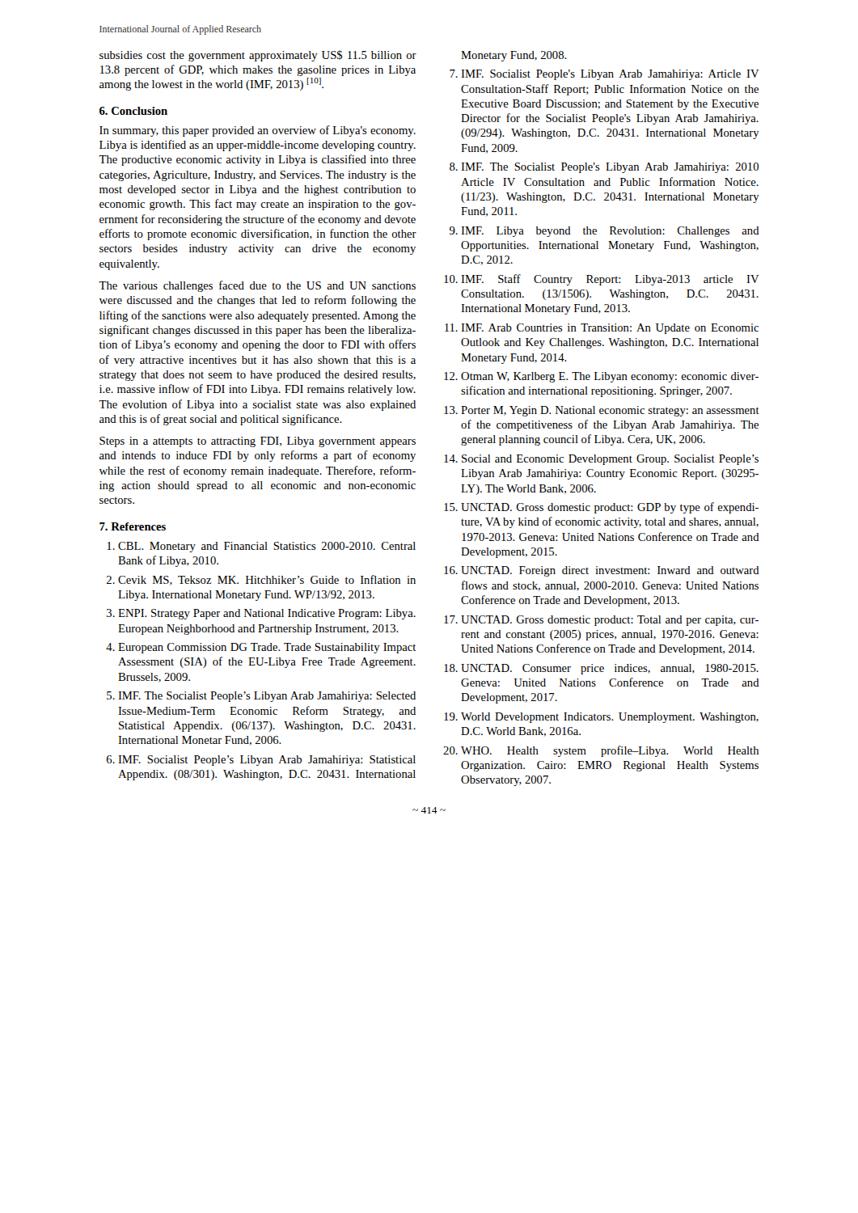International Journal of Applied Research
subsidies cost the government approximately US$ 11.5 billion or 13.8 percent of GDP, which makes the gasoline prices in Libya among the lowest in the world (IMF, 2013) [10].
6. Conclusion
In summary, this paper provided an overview of Libya's economy. Libya is identified as an upper-middle-income developing country. The productive economic activity in Libya is classified into three categories, Agriculture, Industry, and Services. The industry is the most developed sector in Libya and the highest contribution to economic growth. This fact may create an inspiration to the government for reconsidering the structure of the economy and devote efforts to promote economic diversification, in function the other sectors besides industry activity can drive the economy equivalently.
The various challenges faced due to the US and UN sanctions were discussed and the changes that led to reform following the lifting of the sanctions were also adequately presented. Among the significant changes discussed in this paper has been the liberalization of Libya’s economy and opening the door to FDI with offers of very attractive incentives but it has also shown that this is a strategy that does not seem to have produced the desired results, i.e. massive inflow of FDI into Libya. FDI remains relatively low. The evolution of Libya into a socialist state was also explained and this is of great social and political significance.
Steps in a attempts to attracting FDI, Libya government appears and intends to induce FDI by only reforms a part of economy while the rest of economy remain inadequate. Therefore, reforming action should spread to all economic and non-economic sectors.
7. References
CBL. Monetary and Financial Statistics 2000-2010. Central Bank of Libya, 2010.
Cevik MS, Teksoz MK. Hitchhiker’s Guide to Inflation in Libya. International Monetary Fund. WP/13/92, 2013.
ENPI. Strategy Paper and National Indicative Program: Libya. European Neighborhood and Partnership Instrument, 2013.
European Commission DG Trade. Trade Sustainability Impact Assessment (SIA) of the EU-Libya Free Trade Agreement. Brussels, 2009.
IMF. The Socialist People’s Libyan Arab Jamahiriya: Selected Issue-Medium-Term Economic Reform Strategy, and Statistical Appendix. (06/137). Washington, D.C. 20431. International Monetar Fund, 2006.
IMF. Socialist People’s Libyan Arab Jamahiriya: Statistical Appendix. (08/301). Washington, D.C. 20431. International Monetary Fund, 2008.
IMF. Socialist People's Libyan Arab Jamahiriya: Article IV Consultation-Staff Report; Public Information Notice on the Executive Board Discussion; and Statement by the Executive Director for the Socialist People's Libyan Arab Jamahiriya. (09/294). Washington, D.C. 20431. International Monetary Fund, 2009.
IMF. The Socialist People's Libyan Arab Jamahiriya: 2010 Article IV Consultation and Public Information Notice. (11/23). Washington, D.C. 20431. International Monetary Fund, 2011.
IMF. Libya beyond the Revolution: Challenges and Opportunities. International Monetary Fund, Washington, D.C, 2012.
IMF. Staff Country Report: Libya-2013 article IV Consultation. (13/1506). Washington, D.C. 20431. International Monetary Fund, 2013.
IMF. Arab Countries in Transition: An Update on Economic Outlook and Key Challenges. Washington, D.C. International Monetary Fund, 2014.
Otman W, Karlberg E. The Libyan economy: economic diversification and international repositioning. Springer, 2007.
Porter M, Yegin D. National economic strategy: an assessment of the competitiveness of the Libyan Arab Jamahiriya. The general planning council of Libya. Cera, UK, 2006.
Social and Economic Development Group. Socialist People’s Libyan Arab Jamahiriya: Country Economic Report. (30295-LY). The World Bank, 2006.
UNCTAD. Gross domestic product: GDP by type of expenditure, VA by kind of economic activity, total and shares, annual, 1970-2013. Geneva: United Nations Conference on Trade and Development, 2015.
UNCTAD. Foreign direct investment: Inward and outward flows and stock, annual, 2000-2010. Geneva: United Nations Conference on Trade and Development, 2013.
UNCTAD. Gross domestic product: Total and per capita, current and constant (2005) prices, annual, 1970-2016. Geneva: United Nations Conference on Trade and Development, 2014.
UNCTAD. Consumer price indices, annual, 1980-2015. Geneva: United Nations Conference on Trade and Development, 2017.
World Development Indicators. Unemployment. Washington, D.C. World Bank, 2016a.
WHO. Health system profile–Libya. World Health Organization. Cairo: EMRO Regional Health Systems Observatory, 2007.
~ 414 ~